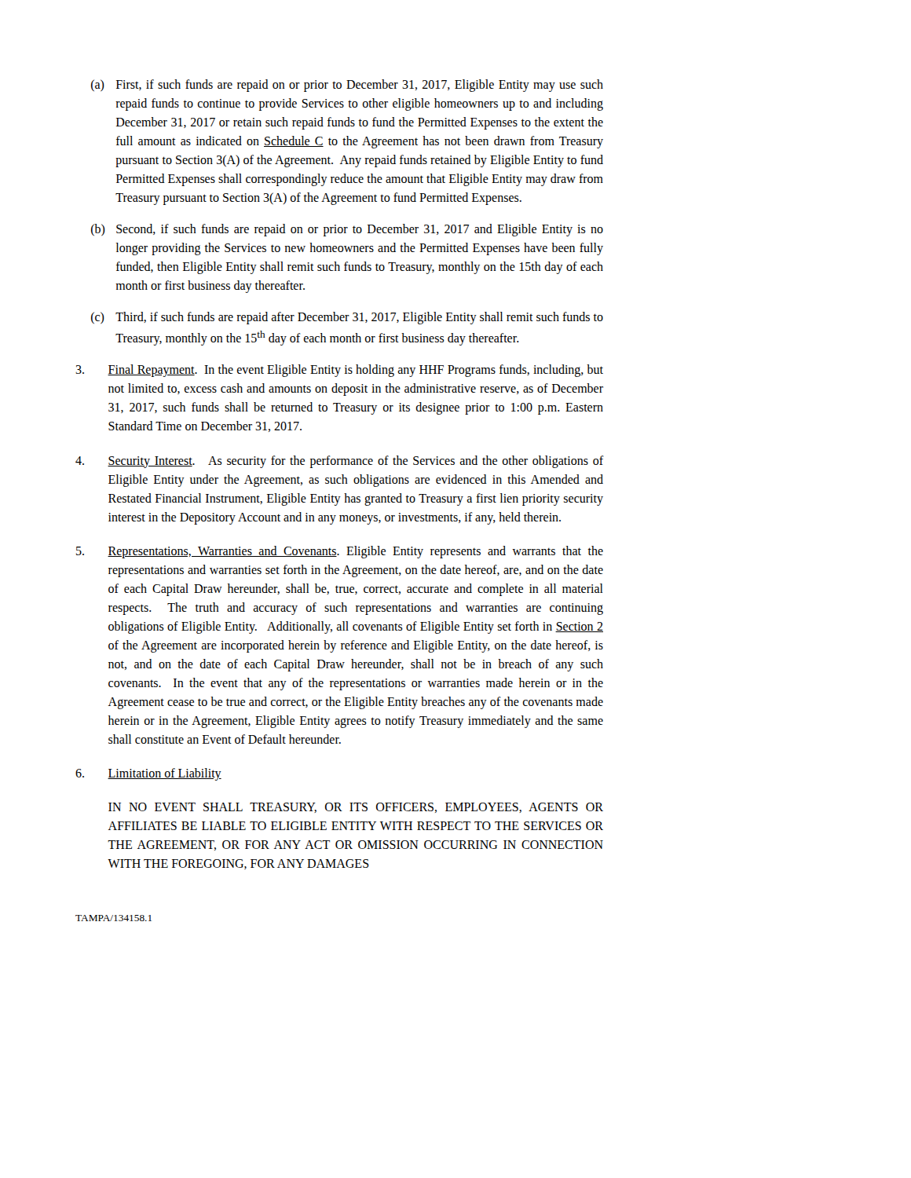(a)
First, if such funds are repaid on or prior to December 31, 2017, Eligible Entity may use such repaid funds to continue to provide Services to other eligible homeowners up to and including December 31, 2017 or retain such repaid funds to fund the Permitted Expenses to the extent the full amount as indicated on Schedule C to the Agreement has not been drawn from Treasury pursuant to Section 3(A) of the Agreement. Any repaid funds retained by Eligible Entity to fund Permitted Expenses shall correspondingly reduce the amount that Eligible Entity may draw from Treasury pursuant to Section 3(A) of the Agreement to fund Permitted Expenses.
(b)
Second, if such funds are repaid on or prior to December 31, 2017 and Eligible Entity is no longer providing the Services to new homeowners and the Permitted Expenses have been fully funded, then Eligible Entity shall remit such funds to Treasury, monthly on the 15th day of each month or first business day thereafter.
(c)
Third, if such funds are repaid after December 31, 2017, Eligible Entity shall remit such funds to Treasury, monthly on the 15th day of each month or first business day thereafter.
3.
Final Repayment. In the event Eligible Entity is holding any HHF Programs funds, including, but not limited to, excess cash and amounts on deposit in the administrative reserve, as of December 31, 2017, such funds shall be returned to Treasury or its designee prior to 1:00 p.m. Eastern Standard Time on December 31, 2017.
4.
Security Interest. As security for the performance of the Services and the other obligations of Eligible Entity under the Agreement, as such obligations are evidenced in this Amended and Restated Financial Instrument, Eligible Entity has granted to Treasury a first lien priority security interest in the Depository Account and in any moneys, or investments, if any, held therein.
5.
Representations, Warranties and Covenants. Eligible Entity represents and warrants that the representations and warranties set forth in the Agreement, on the date hereof, are, and on the date of each Capital Draw hereunder, shall be, true, correct, accurate and complete in all material respects. The truth and accuracy of such representations and warranties are continuing obligations of Eligible Entity. Additionally, all covenants of Eligible Entity set forth in Section 2 of the Agreement are incorporated herein by reference and Eligible Entity, on the date hereof, is not, and on the date of each Capital Draw hereunder, shall not be in breach of any such covenants. In the event that any of the representations or warranties made herein or in the Agreement cease to be true and correct, or the Eligible Entity breaches any of the covenants made herein or in the Agreement, Eligible Entity agrees to notify Treasury immediately and the same shall constitute an Event of Default hereunder.
6.
Limitation of Liability
IN NO EVENT SHALL TREASURY, OR ITS OFFICERS, EMPLOYEES, AGENTS OR AFFILIATES BE LIABLE TO ELIGIBLE ENTITY WITH RESPECT TO THE SERVICES OR THE AGREEMENT, OR FOR ANY ACT OR OMISSION OCCURRING IN CONNECTION WITH THE FOREGOING, FOR ANY DAMAGES
TAMPA/134158.1